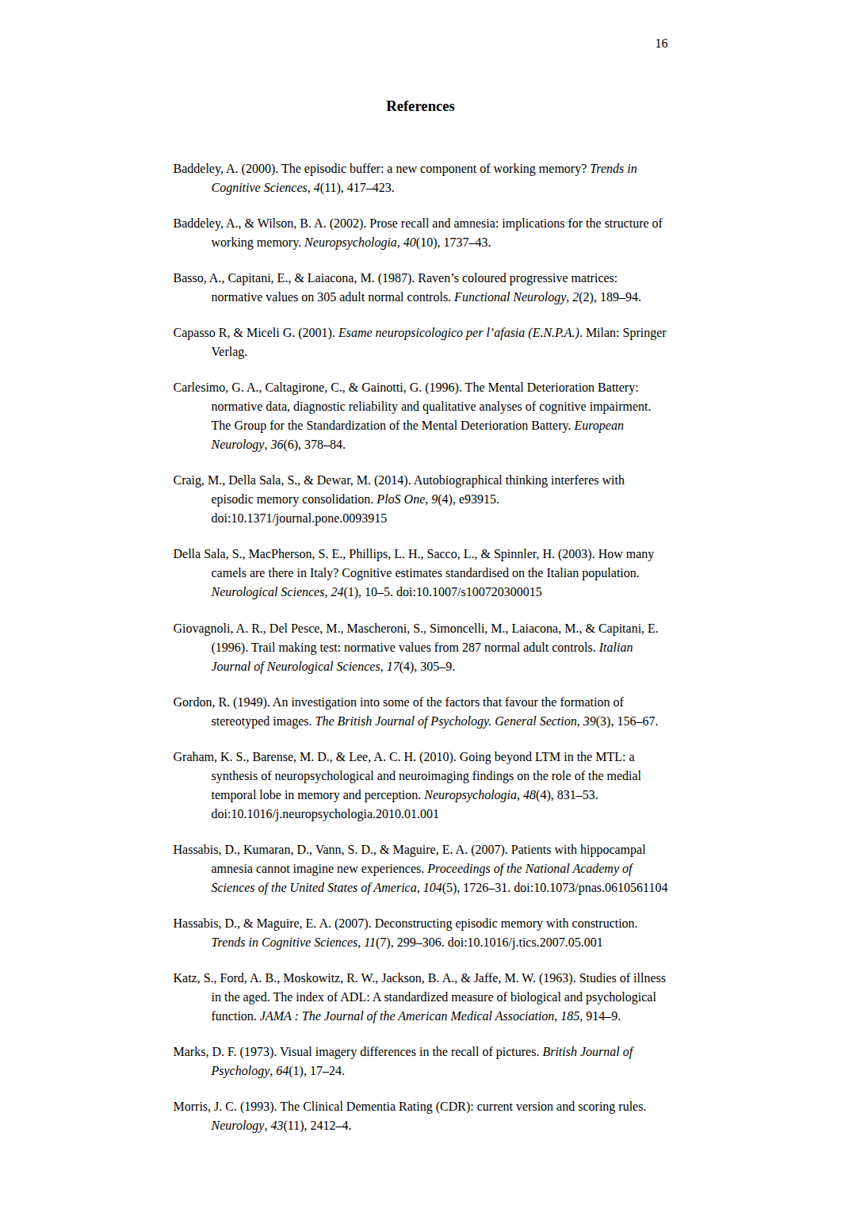16
References
Baddeley, A. (2000). The episodic buffer: a new component of working memory? Trends in Cognitive Sciences, 4(11), 417–423.
Baddeley, A., & Wilson, B. A. (2002). Prose recall and amnesia: implications for the structure of working memory. Neuropsychologia, 40(10), 1737–43.
Basso, A., Capitani, E., & Laiacona, M. (1987). Raven’s coloured progressive matrices: normative values on 305 adult normal controls. Functional Neurology, 2(2), 189–94.
Capasso R, & Miceli G. (2001). Esame neuropsicologico per l’afasia (E.N.P.A.). Milan: Springer Verlag.
Carlesimo, G. A., Caltagirone, C., & Gainotti, G. (1996). The Mental Deterioration Battery: normative data, diagnostic reliability and qualitative analyses of cognitive impairment. The Group for the Standardization of the Mental Deterioration Battery. European Neurology, 36(6), 378–84.
Craig, M., Della Sala, S., & Dewar, M. (2014). Autobiographical thinking interferes with episodic memory consolidation. PloS One, 9(4), e93915. doi:10.1371/journal.pone.0093915
Della Sala, S., MacPherson, S. E., Phillips, L. H., Sacco, L., & Spinnler, H. (2003). How many camels are there in Italy? Cognitive estimates standardised on the Italian population. Neurological Sciences, 24(1), 10–5. doi:10.1007/s100720300015
Giovagnoli, A. R., Del Pesce, M., Mascheroni, S., Simoncelli, M., Laiacona, M., & Capitani, E. (1996). Trail making test: normative values from 287 normal adult controls. Italian Journal of Neurological Sciences, 17(4), 305–9.
Gordon, R. (1949). An investigation into some of the factors that favour the formation of stereotyped images. The British Journal of Psychology. General Section, 39(3), 156–67.
Graham, K. S., Barense, M. D., & Lee, A. C. H. (2010). Going beyond LTM in the MTL: a synthesis of neuropsychological and neuroimaging findings on the role of the medial temporal lobe in memory and perception. Neuropsychologia, 48(4), 831–53. doi:10.1016/j.neuropsychologia.2010.01.001
Hassabis, D., Kumaran, D., Vann, S. D., & Maguire, E. A. (2007). Patients with hippocampal amnesia cannot imagine new experiences. Proceedings of the National Academy of Sciences of the United States of America, 104(5), 1726–31. doi:10.1073/pnas.0610561104
Hassabis, D., & Maguire, E. A. (2007). Deconstructing episodic memory with construction. Trends in Cognitive Sciences, 11(7), 299–306. doi:10.1016/j.tics.2007.05.001
Katz, S., Ford, A. B., Moskowitz, R. W., Jackson, B. A., & Jaffe, M. W. (1963). Studies of illness in the aged. The index of ADL: A standardized measure of biological and psychological function. JAMA : The Journal of the American Medical Association, 185, 914–9.
Marks, D. F. (1973). Visual imagery differences in the recall of pictures. British Journal of Psychology, 64(1), 17–24.
Morris, J. C. (1993). The Clinical Dementia Rating (CDR): current version and scoring rules. Neurology, 43(11), 2412–4.